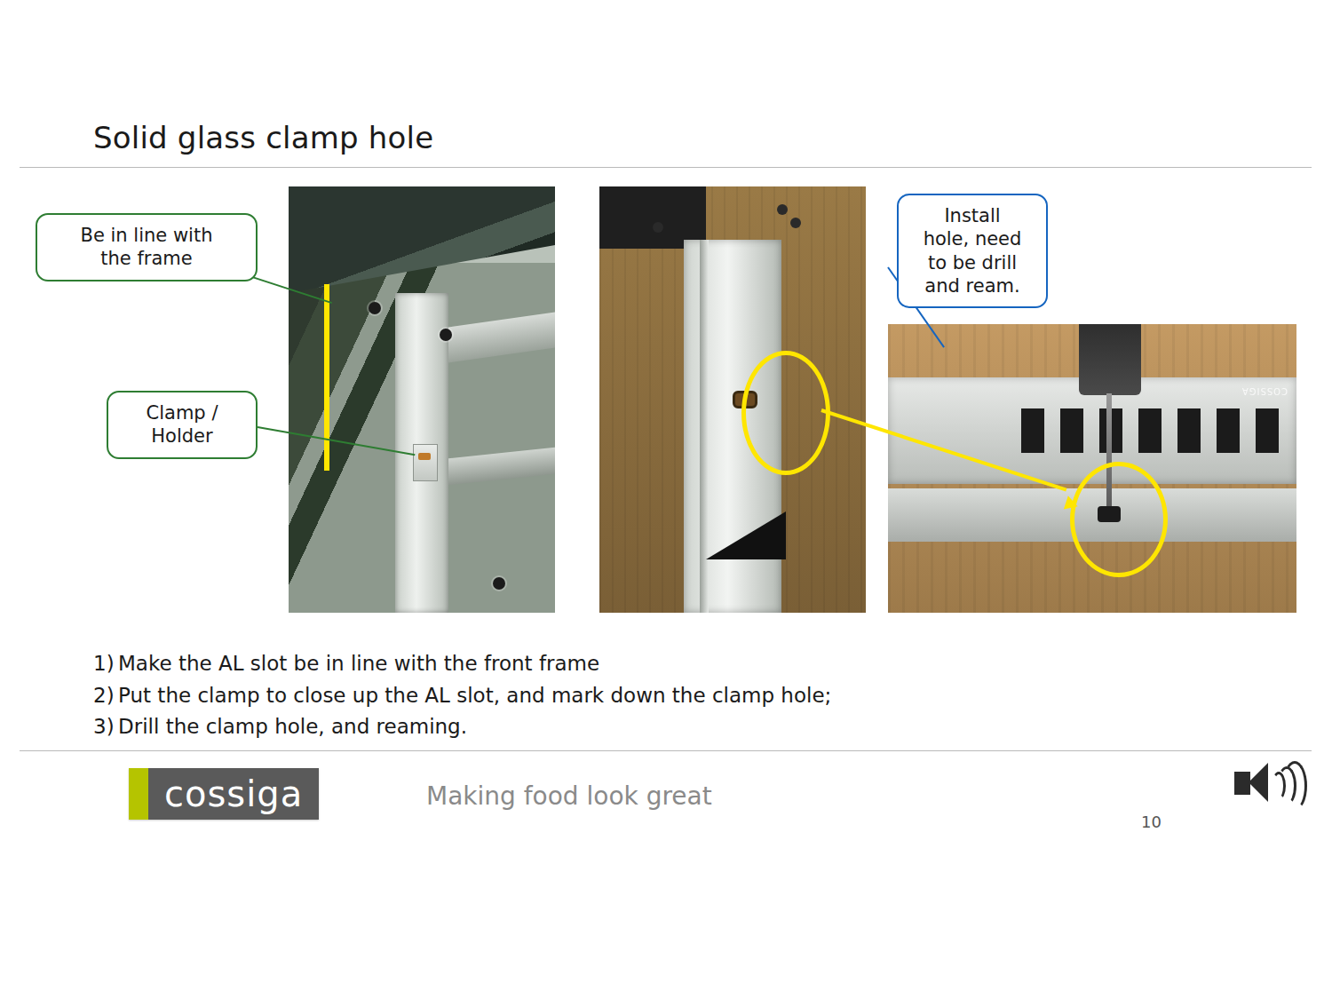Solid glass clamp hole
COSSIGA
Be in line with
the frame
Clamp /
Holder
Install
hole, need
to be drill
and ream.
Make the AL slot be in line with the front frame
Put the clamp to close up the AL slot, and mark down the clamp hole;
Drill the clamp hole, and reaming.
cossiga
Making food look great
10